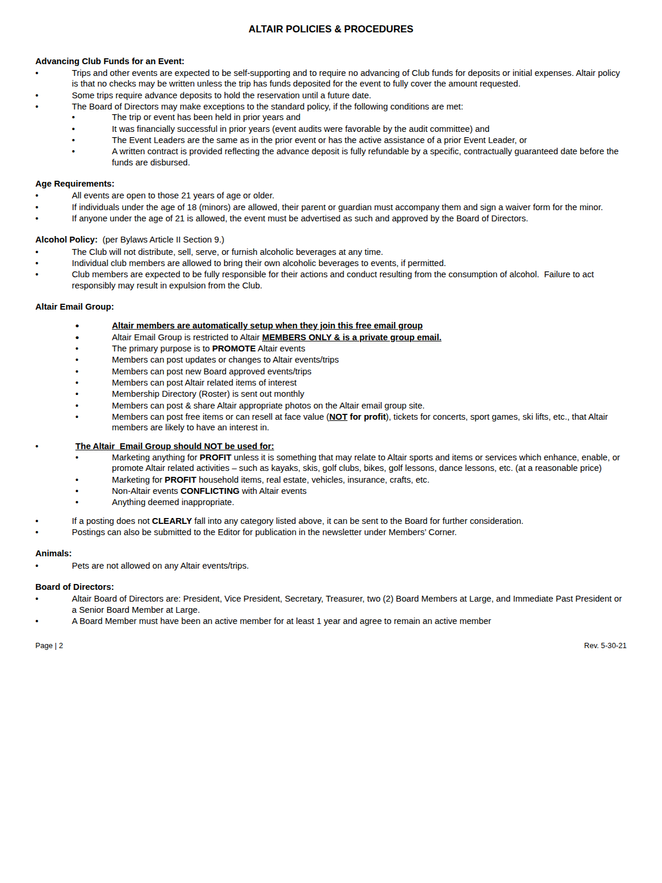ALTAIR POLICIES & PROCEDURES
Advancing Club Funds for an Event:
Trips and other events are expected to be self-supporting and to require no advancing of Club funds for deposits or initial expenses. Altair policy is that no checks may be written unless the trip has funds deposited for the event to fully cover the amount requested.
Some trips require advance deposits to hold the reservation until a future date.
The Board of Directors may make exceptions to the standard policy, if the following conditions are met:
The trip or event has been held in prior years and
It was financially successful in prior years (event audits were favorable by the audit committee) and
The Event Leaders are the same as in the prior event or has the active assistance of a prior Event Leader, or
A written contract is provided reflecting the advance deposit is fully refundable by a specific, contractually guaranteed date before the funds are disbursed.
Age Requirements:
All events are open to those 21 years of age or older.
If individuals under the age of 18 (minors) are allowed, their parent or guardian must accompany them and sign a waiver form for the minor.
If anyone under the age of 21 is allowed, the event must be advertised as such and approved by the Board of Directors.
Alcohol Policy: (per Bylaws Article II Section 9.)
The Club will not distribute, sell, serve, or furnish alcoholic beverages at any time.
Individual club members are allowed to bring their own alcoholic beverages to events, if permitted.
Club members are expected to be fully responsible for their actions and conduct resulting from the consumption of alcohol. Failure to act responsibly may result in expulsion from the Club.
Altair Email Group:
Altair members are automatically setup when they join this free email group
Altair Email Group is restricted to Altair MEMBERS ONLY & is a private group email.
The primary purpose is to PROMOTE Altair events
Members can post updates or changes to Altair events/trips
Members can post new Board approved events/trips
Members can post Altair related items of interest
Membership Directory (Roster) is sent out monthly
Members can post & share Altair appropriate photos on the Altair email group site.
Members can post free items or can resell at face value (NOT for profit), tickets for concerts, sport games, ski lifts, etc., that Altair members are likely to have an interest in.
The Altair Email Group should NOT be used for:
Marketing anything for PROFIT unless it is something that may relate to Altair sports and items or services which enhance, enable, or promote Altair related activities – such as kayaks, skis, golf clubs, bikes, golf lessons, dance lessons, etc. (at a reasonable price)
Marketing for PROFIT household items, real estate, vehicles, insurance, crafts, etc.
Non-Altair events CONFLICTING with Altair events
Anything deemed inappropriate.
If a posting does not CLEARLY fall into any category listed above, it can be sent to the Board for further consideration.
Postings can also be submitted to the Editor for publication in the newsletter under Members’ Corner.
Animals:
Pets are not allowed on any Altair events/trips.
Board of Directors:
Altair Board of Directors are: President, Vice President, Secretary, Treasurer, two (2) Board Members at Large, and Immediate Past President or a Senior Board Member at Large.
A Board Member must have been an active member for at least 1 year and agree to remain an active member
Page | 2
Rev. 5-30-21